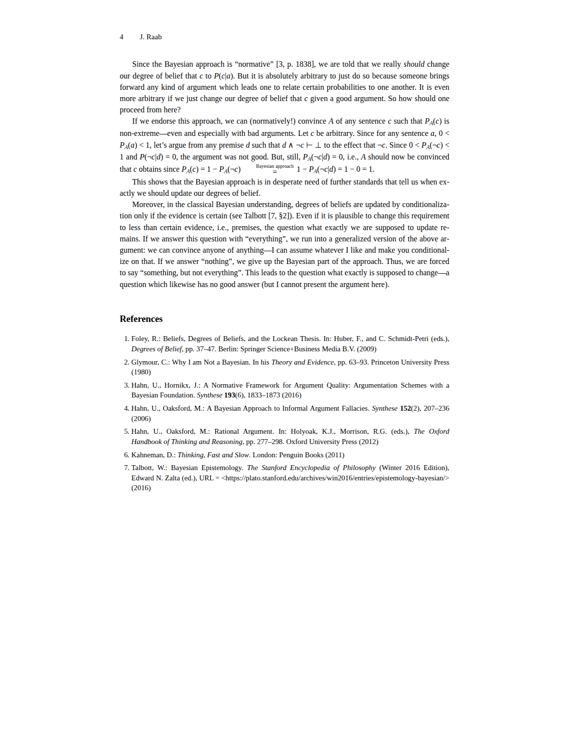4 J. Raab
Since the Bayesian approach is “normative” [3, p. 1838], we are told that we really should change our degree of belief that c to P(c|a). But it is absolutely arbitrary to just do so because someone brings forward any kind of argument which leads one to relate certain probabilities to one another. It is even more arbitrary if we just change our degree of belief that c given a good argument. So how should one proceed from here?
If we endorse this approach, we can (normatively!) convince A of any sentence c such that PA(c) is non-extreme—even and especially with bad arguments. Let c be arbitrary. Since for any sentence a, 0 < PA(a) < 1, let’s argue from any premise d such that d ∧ ¬c ⊢ ⊥ to the effect that ¬c. Since 0 < PA(¬c) < 1 and P(¬c|d) = 0, the argument was not good. But, still, PA(¬c|d) = 0, i.e., A should now be convinced that c obtains since PA(c) = 1 − PA(¬c) Bayesian approach= 1 − PA(¬c|d) = 1 − 0 = 1.
This shows that the Bayesian approach is in desperate need of further standards that tell us when exactly we should update our degrees of belief.
Moreover, in the classical Bayesian understanding, degrees of beliefs are updated by conditionalization only if the evidence is certain (see Talbott [7, §2]). Even if it is plausible to change this requirement to less than certain evidence, i.e., premises, the question what exactly we are supposed to update remains. If we answer this question with “everything”, we run into a generalized version of the above argument: we can convince anyone of anything—I can assume whatever I like and make you conditionalize on that. If we answer “nothing”, we give up the Bayesian part of the approach. Thus, we are forced to say “something, but not everything”. This leads to the question what exactly is supposed to change—a question which likewise has no good answer (but I cannot present the argument here).
References
Foley, R.: Beliefs, Degrees of Beliefs, and the Lockean Thesis. In: Huber, F., and C. Schmidt-Petri (eds.), Degrees of Belief, pp. 37–47. Berlin: Springer Science+Business Media B.V. (2009)
Glymour, C.: Why I am Not a Bayesian. In his Theory and Evidence, pp. 63–93. Princeton University Press (1980)
Hahn, U., Hornikx, J.: A Normative Framework for Argument Quality: Argumentation Schemes with a Bayesian Foundation. Synthese 193(6), 1833–1873 (2016)
Hahn, U., Oaksford, M.: A Bayesian Approach to Informal Argument Fallacies. Synthese 152(2), 207–236 (2006)
Hahn, U., Oaksford, M.: Rational Argument. In: Holyoak, K.J., Morrison, R.G. (eds.), The Oxford Handbook of Thinking and Reasoning, pp. 277–298. Oxford University Press (2012)
Kahneman, D.: Thinking, Fast and Slow. London: Penguin Books (2011)
Talbott, W.: Bayesian Epistemology. The Stanford Encyclopedia of Philosophy (Winter 2016 Edition), Edward N. Zalta (ed.), URL = <https://plato.stanford.edu/archives/win2016/entries/epistemology-bayesian/> (2016)